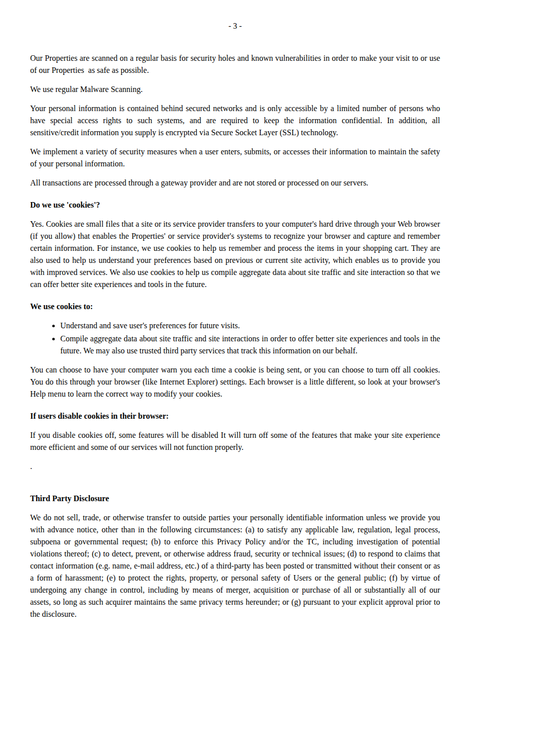- 3 -
Our Properties are scanned on a regular basis for security holes and known vulnerabilities in order to make your visit to or use of our Properties as safe as possible.
We use regular Malware Scanning.
Your personal information is contained behind secured networks and is only accessible by a limited number of persons who have special access rights to such systems, and are required to keep the information confidential. In addition, all sensitive/credit information you supply is encrypted via Secure Socket Layer (SSL) technology.
We implement a variety of security measures when a user enters, submits, or accesses their information to maintain the safety of your personal information.
All transactions are processed through a gateway provider and are not stored or processed on our servers.
Do we use 'cookies'?
Yes. Cookies are small files that a site or its service provider transfers to your computer's hard drive through your Web browser (if you allow) that enables the Properties' or service provider's systems to recognize your browser and capture and remember certain information. For instance, we use cookies to help us remember and process the items in your shopping cart. They are also used to help us understand your preferences based on previous or current site activity, which enables us to provide you with improved services. We also use cookies to help us compile aggregate data about site traffic and site interaction so that we can offer better site experiences and tools in the future.
We use cookies to:
Understand and save user's preferences for future visits.
Compile aggregate data about site traffic and site interactions in order to offer better site experiences and tools in the future. We may also use trusted third party services that track this information on our behalf.
You can choose to have your computer warn you each time a cookie is being sent, or you can choose to turn off all cookies. You do this through your browser (like Internet Explorer) settings. Each browser is a little different, so look at your browser's Help menu to learn the correct way to modify your cookies.
If users disable cookies in their browser:
If you disable cookies off, some features will be disabled It will turn off some of the features that make your site experience more efficient and some of our services will not function properly.
.
Third Party Disclosure
We do not sell, trade, or otherwise transfer to outside parties your personally identifiable information unless we provide you with advance notice, other than in the following circumstances: (a) to satisfy any applicable law, regulation, legal process, subpoena or governmental request; (b) to enforce this Privacy Policy and/or the TC, including investigation of potential violations thereof; (c) to detect, prevent, or otherwise address fraud, security or technical issues; (d) to respond to claims that contact information (e.g. name, e-mail address, etc.) of a third-party has been posted or transmitted without their consent or as a form of harassment; (e) to protect the rights, property, or personal safety of Users or the general public; (f) by virtue of undergoing any change in control, including by means of merger, acquisition or purchase of all or substantially all of our assets, so long as such acquirer maintains the same privacy terms hereunder; or (g) pursuant to your explicit approval prior to the disclosure.